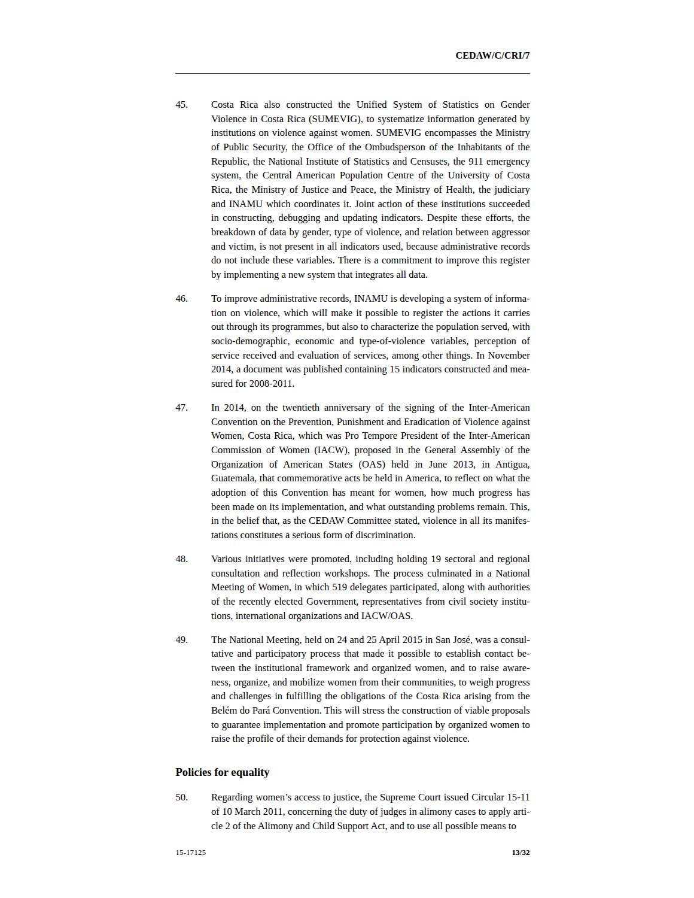CEDAW/C/CRI/7
45. Costa Rica also constructed the Unified System of Statistics on Gender Violence in Costa Rica (SUMEVIG), to systematize information generated by institutions on violence against women. SUMEVIG encompasses the Ministry of Public Security, the Office of the Ombudsperson of the Inhabitants of the Republic, the National Institute of Statistics and Censuses, the 911 emergency system, the Central American Population Centre of the University of Costa Rica, the Ministry of Justice and Peace, the Ministry of Health, the judiciary and INAMU which coordinates it. Joint action of these institutions succeeded in constructing, debugging and updating indicators. Despite these efforts, the breakdown of data by gender, type of violence, and relation between aggressor and victim, is not present in all indicators used, because administrative records do not include these variables. There is a commitment to improve this register by implementing a new system that integrates all data.
46. To improve administrative records, INAMU is developing a system of information on violence, which will make it possible to register the actions it carries out through its programmes, but also to characterize the population served, with socio-demographic, economic and type-of-violence variables, perception of service received and evaluation of services, among other things. In November 2014, a document was published containing 15 indicators constructed and measured for 2008-2011.
47. In 2014, on the twentieth anniversary of the signing of the Inter-American Convention on the Prevention, Punishment and Eradication of Violence against Women, Costa Rica, which was Pro Tempore President of the Inter-American Commission of Women (IACW), proposed in the General Assembly of the Organization of American States (OAS) held in June 2013, in Antigua, Guatemala, that commemorative acts be held in America, to reflect on what the adoption of this Convention has meant for women, how much progress has been made on its implementation, and what outstanding problems remain. This, in the belief that, as the CEDAW Committee stated, violence in all its manifestations constitutes a serious form of discrimination.
48. Various initiatives were promoted, including holding 19 sectoral and regional consultation and reflection workshops. The process culminated in a National Meeting of Women, in which 519 delegates participated, along with authorities of the recently elected Government, representatives from civil society institutions, international organizations and IACW/OAS.
49. The National Meeting, held on 24 and 25 April 2015 in San José, was a consultative and participatory process that made it possible to establish contact between the institutional framework and organized women, and to raise awareness, organize, and mobilize women from their communities, to weigh progress and challenges in fulfilling the obligations of the Costa Rica arising from the Belém do Pará Convention. This will stress the construction of viable proposals to guarantee implementation and promote participation by organized women to raise the profile of their demands for protection against violence.
Policies for equality
50. Regarding women’s access to justice, the Supreme Court issued Circular 15-11 of 10 March 2011, concerning the duty of judges in alimony cases to apply article 2 of the Alimony and Child Support Act, and to use all possible means to
15-17125
13/32